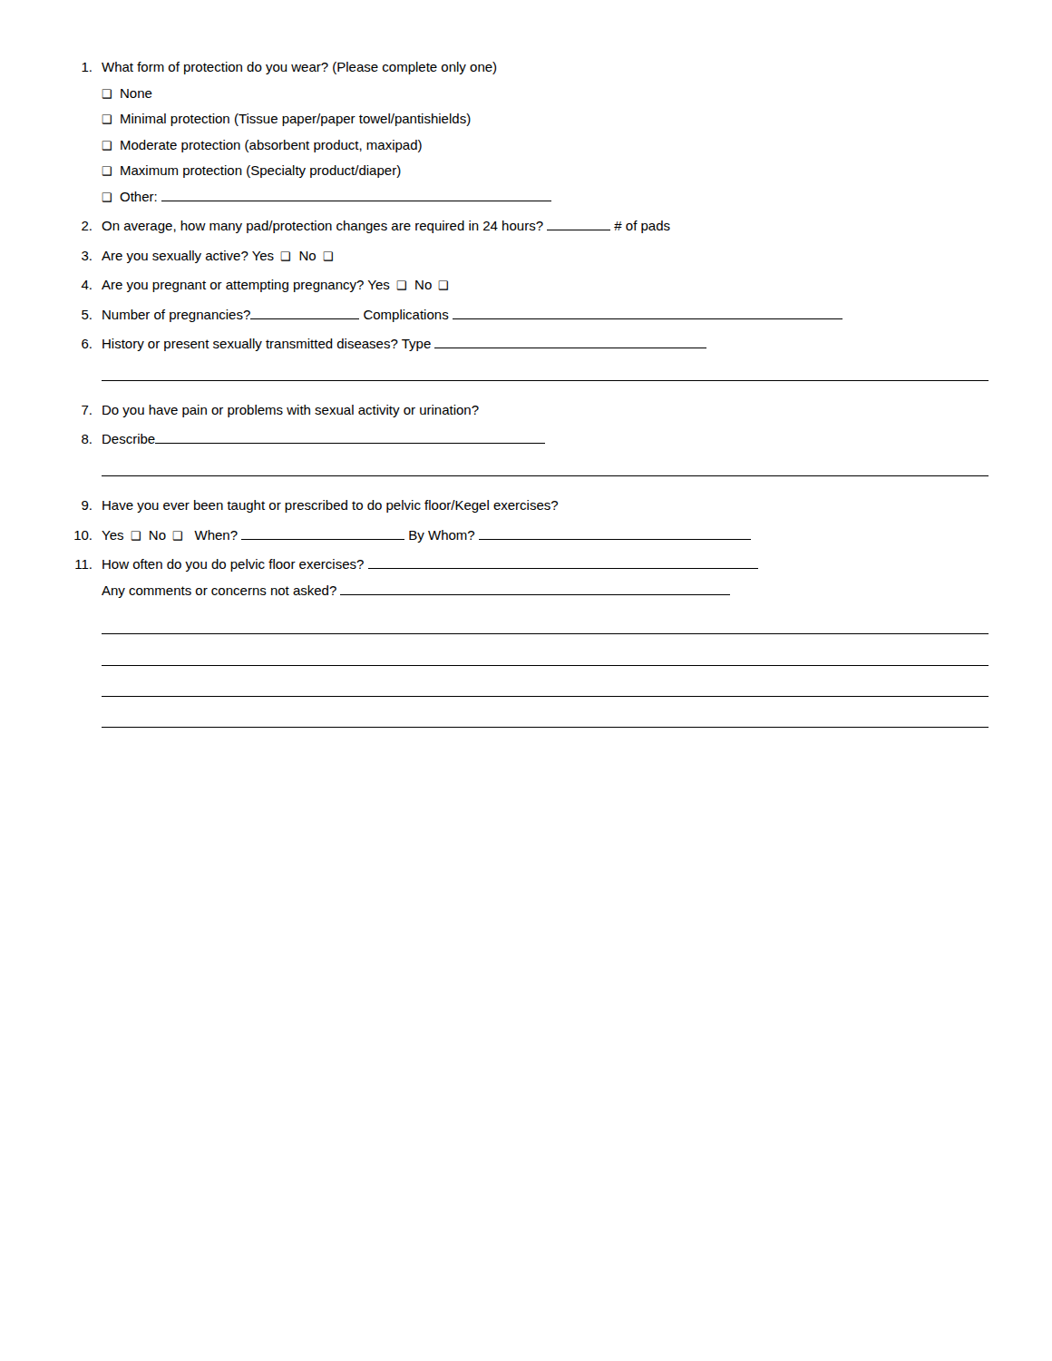What form of protection do you wear? (Please complete only one)
None
Minimal protection (Tissue paper/paper towel/pantishields)
Moderate protection (absorbent product, maxipad)
Maximum protection (Specialty product/diaper)
Other:
On average, how many pad/protection changes are required in 24 hours? # of pads
Are you sexually active? Yes No
Are you pregnant or attempting pregnancy? Yes No
Number of pregnancies? Complications
History or present sexually transmitted diseases? Type
Do you have pain or problems with sexual activity or urination?
Describe
Have you ever been taught or prescribed to do pelvic floor/Kegel exercises?
Yes No When? By Whom?
How often do you do pelvic floor exercises?
Any comments or concerns not asked?